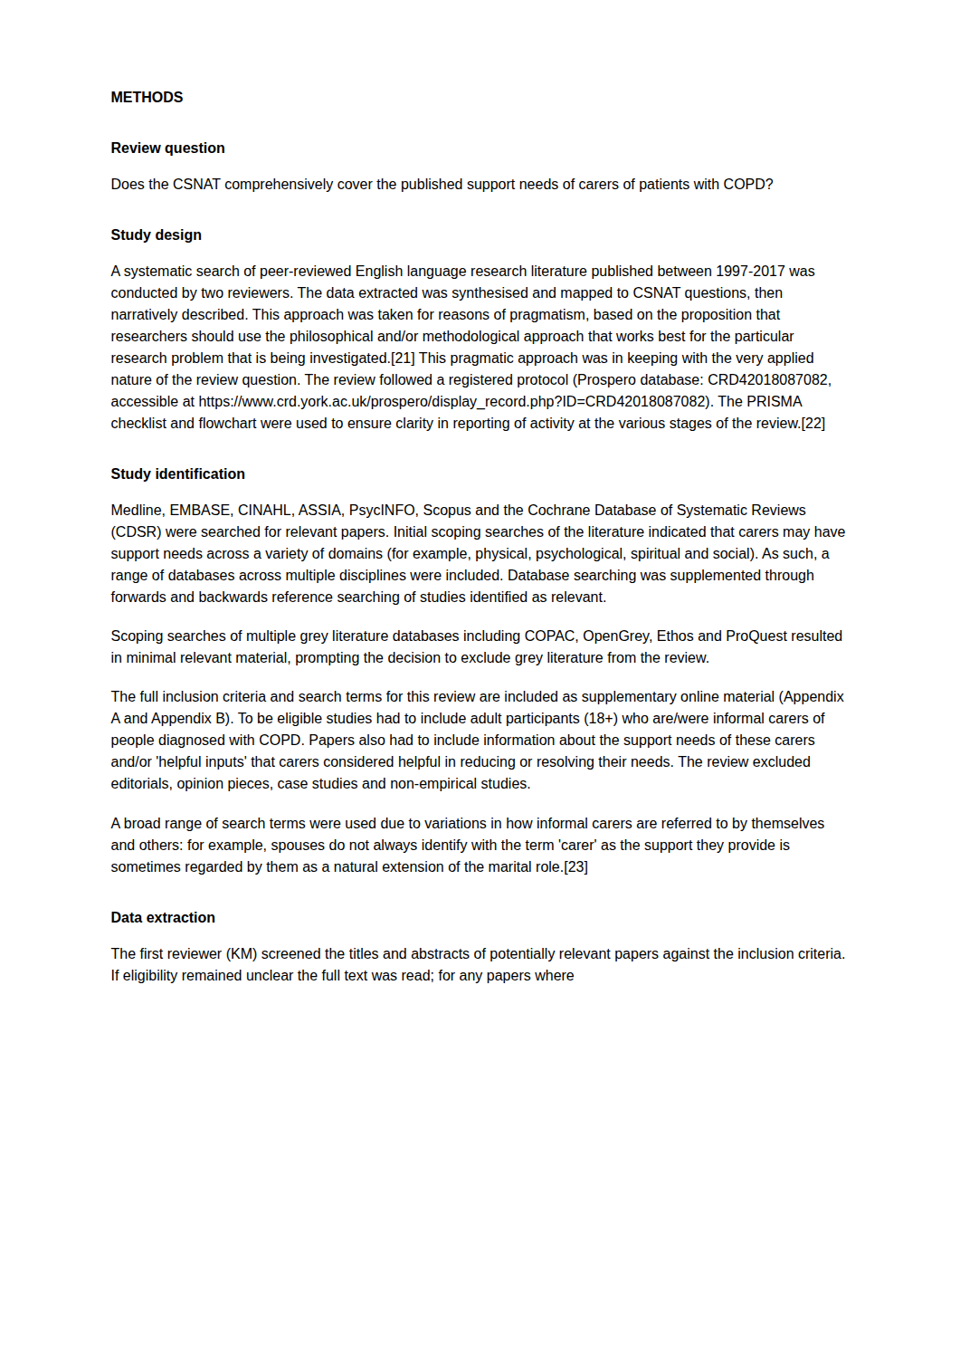METHODS
Review question
Does the CSNAT comprehensively cover the published support needs of carers of patients with COPD?
Study design
A systematic search of peer-reviewed English language research literature published between 1997-2017 was conducted by two reviewers. The data extracted was synthesised and mapped to CSNAT questions, then narratively described. This approach was taken for reasons of pragmatism, based on the proposition that researchers should use the philosophical and/or methodological approach that works best for the particular research problem that is being investigated.[21] This pragmatic approach was in keeping with the very applied nature of the review question. The review followed a registered protocol (Prospero database: CRD42018087082, accessible at https://www.crd.york.ac.uk/prospero/display_record.php?ID=CRD42018087082). The PRISMA checklist and flowchart were used to ensure clarity in reporting of activity at the various stages of the review.[22]
Study identification
Medline, EMBASE, CINAHL, ASSIA, PsycINFO, Scopus and the Cochrane Database of Systematic Reviews (CDSR) were searched for relevant papers. Initial scoping searches of the literature indicated that carers may have support needs across a variety of domains (for example, physical, psychological, spiritual and social). As such, a range of databases across multiple disciplines were included. Database searching was supplemented through forwards and backwards reference searching of studies identified as relevant.
Scoping searches of multiple grey literature databases including COPAC, OpenGrey, Ethos and ProQuest resulted in minimal relevant material, prompting the decision to exclude grey literature from the review.
The full inclusion criteria and search terms for this review are included as supplementary online material (Appendix A and Appendix B). To be eligible studies had to include adult participants (18+) who are/were informal carers of people diagnosed with COPD. Papers also had to include information about the support needs of these carers and/or 'helpful inputs' that carers considered helpful in reducing or resolving their needs. The review excluded editorials, opinion pieces, case studies and non-empirical studies.
A broad range of search terms were used due to variations in how informal carers are referred to by themselves and others: for example, spouses do not always identify with the term 'carer' as the support they provide is sometimes regarded by them as a natural extension of the marital role.[23]
Data extraction
The first reviewer (KM) screened the titles and abstracts of potentially relevant papers against the inclusion criteria. If eligibility remained unclear the full text was read; for any papers where